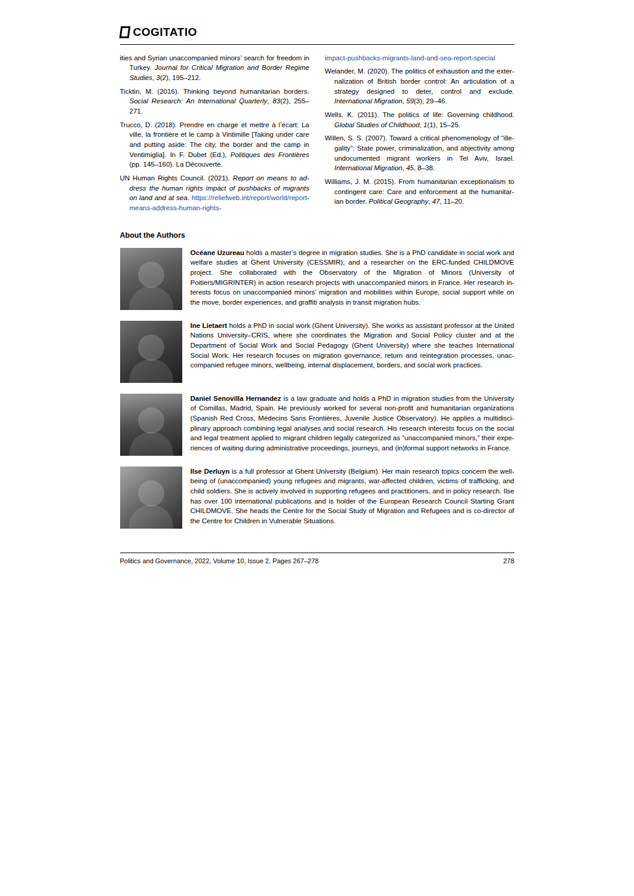COGITATIO
ities and Syrian unaccompanied minors’ search for freedom in Turkey. Journal for Critical Migration and Border Regime Studies, 3(2), 195–212.
Ticktin, M. (2016). Thinking beyond humanitarian borders. Social Research: An International Quarterly, 83(2), 255–271.
Trucco, D. (2018). Prendre en charge et mettre à l’écart: La ville, la frontière et le camp à Vintimille [Taking under care and putting aside: The city, the border and the camp in Ventimiglia]. In F. Dubet (Ed.), Politiques des Frontières (pp. 145–160). La Découverte.
UN Human Rights Council. (2021). Report on means to address the human rights impact of pushbacks of migrants on land and at sea. https://reliefweb.int/report/world/report-means-address-human-rights-
impact-pushbacks-migrants-land-and-sea-report-special
Welander, M. (2020). The politics of exhaustion and the externalization of British border control: An articulation of a strategy designed to deter, control and exclude. International Migration, 59(3), 29–46.
Wells, K. (2011). The politics of life: Governing childhood. Global Studies of Childhood, 1(1), 15–25.
Willen, S. S. (2007). Toward a critical phenomenology of “illegality”: State power, criminalization, and abjectivity among undocumented migrant workers in Tel Aviv, Israel. International Migration, 45, 8–38.
Williams, J. M. (2015). From humanitarian exceptionalism to contingent care: Care and enforcement at the humanitarian border. Political Geography, 47, 11–20.
About the Authors
Océane Uzureau holds a master’s degree in migration studies. She is a PhD candidate in social work and welfare studies at Ghent University (CESSMIR), and a researcher on the ERC-funded CHILDMOVE project. She collaborated with the Observatory of the Migration of Minors (University of Poitiers/MIGRINTER) in action research projects with unaccompanied minors in France. Her research interests focus on unaccompanied minors’ migration and mobilities within Europe, social support while on the move, border experiences, and graffiti analysis in transit migration hubs.
Ine Lietaert holds a PhD in social work (Ghent University). She works as assistant professor at the United Nations University–CRIS, where she coordinates the Migration and Social Policy cluster and at the Department of Social Work and Social Pedagogy (Ghent University) where she teaches International Social Work. Her research focuses on migration governance, return and reintegration processes, unaccompanied refugee minors, wellbeing, internal displacement, borders, and social work practices.
Daniel Senovilla Hernandez is a law graduate and holds a PhD in migration studies from the University of Comillas, Madrid, Spain. He previously worked for several non-profit and humanitarian organizations (Spanish Red Cross, Médecins Sans Frontières, Juvenile Justice Observatory). He applies a multidisciplinary approach combining legal analyses and social research. His research interests focus on the social and legal treatment applied to migrant children legally categorized as “unaccompanied minors,” their experiences of waiting during administrative proceedings, journeys, and (in)formal support networks in France.
Ilse Derluyn is a full professor at Ghent University (Belgium). Her main research topics concern the well-being of (unaccompanied) young refugees and migrants, war-affected children, victims of trafficking, and child soldiers. She is actively involved in supporting refugees and practitioners, and in policy research. Ilse has over 100 international publications and is holder of the European Research Council Starting Grant CHILDMOVE. She heads the Centre for the Social Study of Migration and Refugees and is co-director of the Centre for Children in Vulnerable Situations.
Politics and Governance, 2022, Volume 10, Issue 2, Pages 267–278 278